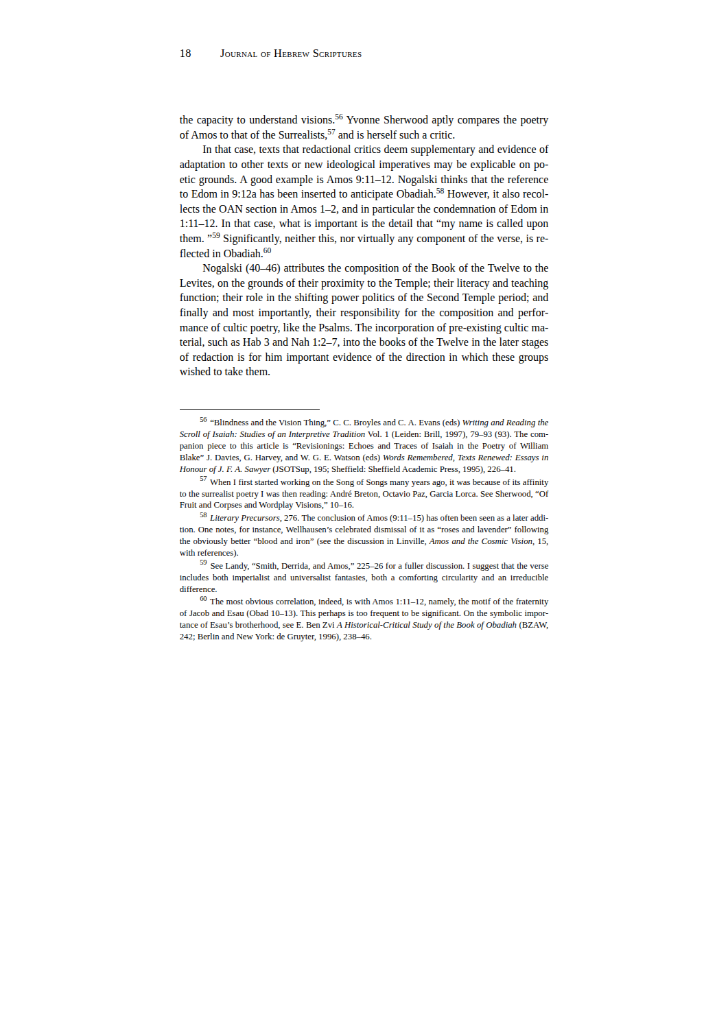18 Journal of Hebrew Scriptures
the capacity to understand visions.56 Yvonne Sherwood aptly compares the poetry of Amos to that of the Surrealists,57 and is herself such a critic.
In that case, texts that redactional critics deem supplementary and evidence of adaptation to other texts or new ideological imperatives may be explicable on poetic grounds. A good example is Amos 9:11–12. Nogalski thinks that the reference to Edom in 9:12a has been inserted to anticipate Obadiah.58 However, it also recollects the OAN section in Amos 1–2, and in particular the condemnation of Edom in 1:11–12. In that case, what is important is the detail that “my name is called upon them. ”59 Significantly, neither this, nor virtually any component of the verse, is reflected in Obadiah.60
Nogalski (40–46) attributes the composition of the Book of the Twelve to the Levites, on the grounds of their proximity to the Temple; their literacy and teaching function; their role in the shifting power politics of the Second Temple period; and finally and most importantly, their responsibility for the composition and performance of cultic poetry, like the Psalms. The incorporation of pre-existing cultic material, such as Hab 3 and Nah 1:2–7, into the books of the Twelve in the later stages of redaction is for him important evidence of the direction in which these groups wished to take them.
56 “Blindness and the Vision Thing,” C. C. Broyles and C. A. Evans (eds) Writing and Reading the Scroll of Isaiah: Studies of an Interpretive Tradition Vol. 1 (Leiden: Brill, 1997), 79–93 (93). The companion piece to this article is “Revisionings: Echoes and Traces of Isaiah in the Poetry of William Blake” J. Davies, G. Harvey, and W. G. E. Watson (eds) Words Remembered, Texts Renewed: Essays in Honour of J. F. A. Sawyer (JSOTSup, 195; Sheffield: Sheffield Academic Press, 1995), 226–41.
57 When I first started working on the Song of Songs many years ago, it was because of its affinity to the surrealist poetry I was then reading: André Breton, Octavio Paz, Garcia Lorca. See Sherwood, “Of Fruit and Corpses and Wordplay Visions,” 10–16.
58 Literary Precursors, 276. The conclusion of Amos (9:11–15) has often been seen as a later addition. One notes, for instance, Wellhausen’s celebrated dismissal of it as “roses and lavender” following the obviously better “blood and iron” (see the discussion in Linville, Amos and the Cosmic Vision, 15, with references).
59 See Landy, “Smith, Derrida, and Amos,” 225–26 for a fuller discussion. I suggest that the verse includes both imperialist and universalist fantasies, both a comforting circularity and an irreducible difference.
60 The most obvious correlation, indeed, is with Amos 1:11–12, namely, the motif of the fraternity of Jacob and Esau (Obad 10–13). This perhaps is too frequent to be significant. On the symbolic importance of Esau’s brotherhood, see E. Ben Zvi A Historical-Critical Study of the Book of Obadiah (BZAW, 242; Berlin and New York: de Gruyter, 1996), 238–46.